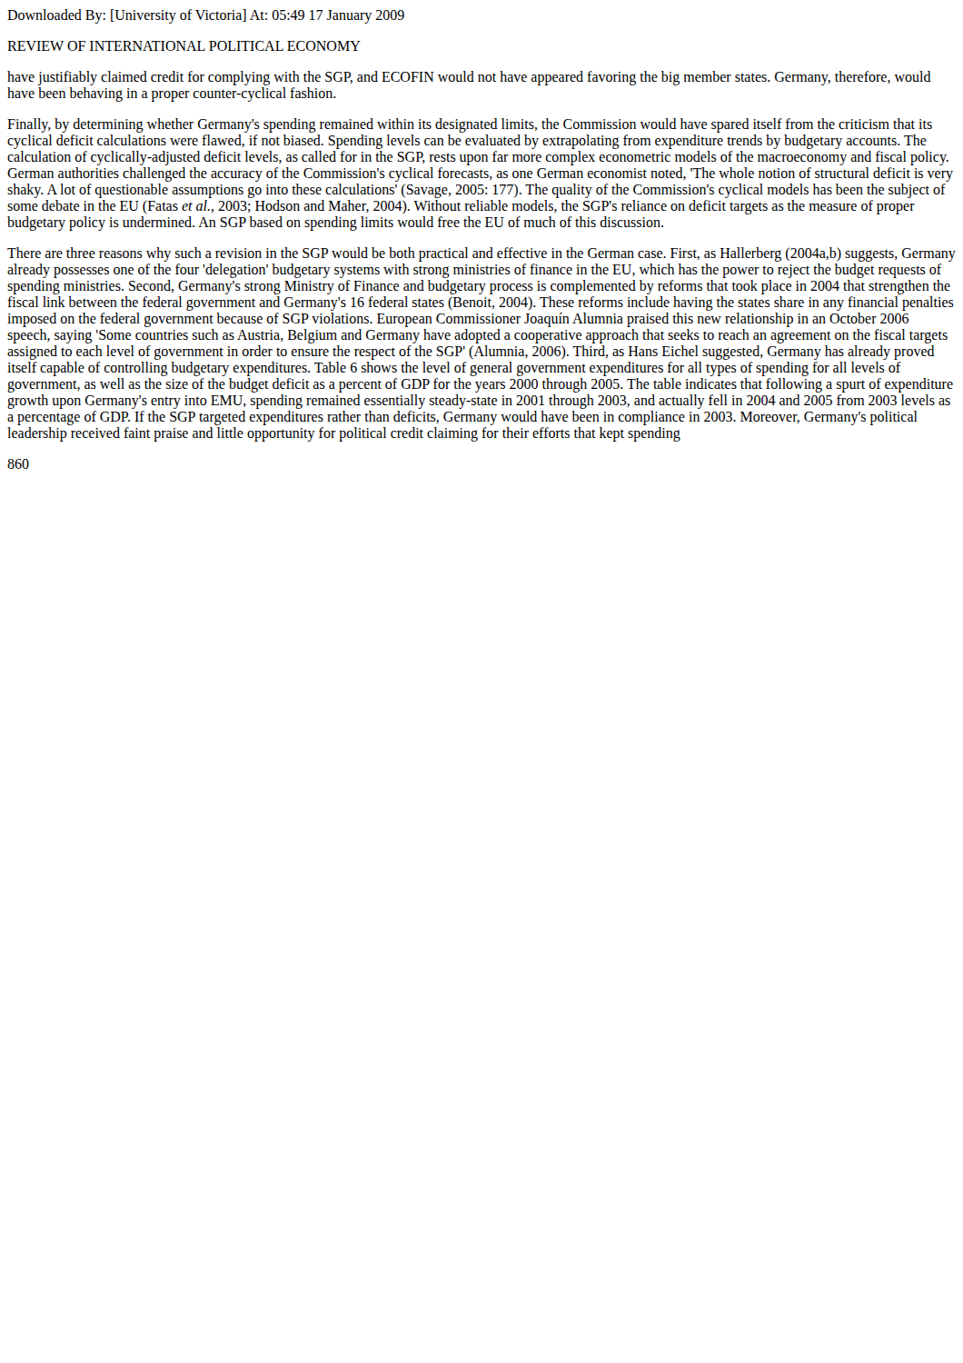Downloaded By: [University of Victoria] At: 05:49 17 January 2009
REVIEW OF INTERNATIONAL POLITICAL ECONOMY
have justifiably claimed credit for complying with the SGP, and ECOFIN would not have appeared favoring the big member states. Germany, therefore, would have been behaving in a proper counter-cyclical fashion.
Finally, by determining whether Germany's spending remained within its designated limits, the Commission would have spared itself from the criticism that its cyclical deficit calculations were flawed, if not biased. Spending levels can be evaluated by extrapolating from expenditure trends by budgetary accounts. The calculation of cyclically-adjusted deficit levels, as called for in the SGP, rests upon far more complex econometric models of the macroeconomy and fiscal policy. German authorities challenged the accuracy of the Commission's cyclical forecasts, as one German economist noted, 'The whole notion of structural deficit is very shaky. A lot of questionable assumptions go into these calculations' (Savage, 2005: 177). The quality of the Commission's cyclical models has been the subject of some debate in the EU (Fatas et al., 2003; Hodson and Maher, 2004). Without reliable models, the SGP's reliance on deficit targets as the measure of proper budgetary policy is undermined. An SGP based on spending limits would free the EU of much of this discussion.
There are three reasons why such a revision in the SGP would be both practical and effective in the German case. First, as Hallerberg (2004a,b) suggests, Germany already possesses one of the four 'delegation' budgetary systems with strong ministries of finance in the EU, which has the power to reject the budget requests of spending ministries. Second, Germany's strong Ministry of Finance and budgetary process is complemented by reforms that took place in 2004 that strengthen the fiscal link between the federal government and Germany's 16 federal states (Benoit, 2004). These reforms include having the states share in any financial penalties imposed on the federal government because of SGP violations. European Commissioner Joaquín Alumnia praised this new relationship in an October 2006 speech, saying 'Some countries such as Austria, Belgium and Germany have adopted a cooperative approach that seeks to reach an agreement on the fiscal targets assigned to each level of government in order to ensure the respect of the SGP' (Alumnia, 2006). Third, as Hans Eichel suggested, Germany has already proved itself capable of controlling budgetary expenditures. Table 6 shows the level of general government expenditures for all types of spending for all levels of government, as well as the size of the budget deficit as a percent of GDP for the years 2000 through 2005. The table indicates that following a spurt of expenditure growth upon Germany's entry into EMU, spending remained essentially steady-state in 2001 through 2003, and actually fell in 2004 and 2005 from 2003 levels as a percentage of GDP. If the SGP targeted expenditures rather than deficits, Germany would have been in compliance in 2003. Moreover, Germany's political leadership received faint praise and little opportunity for political credit claiming for their efforts that kept spending
860